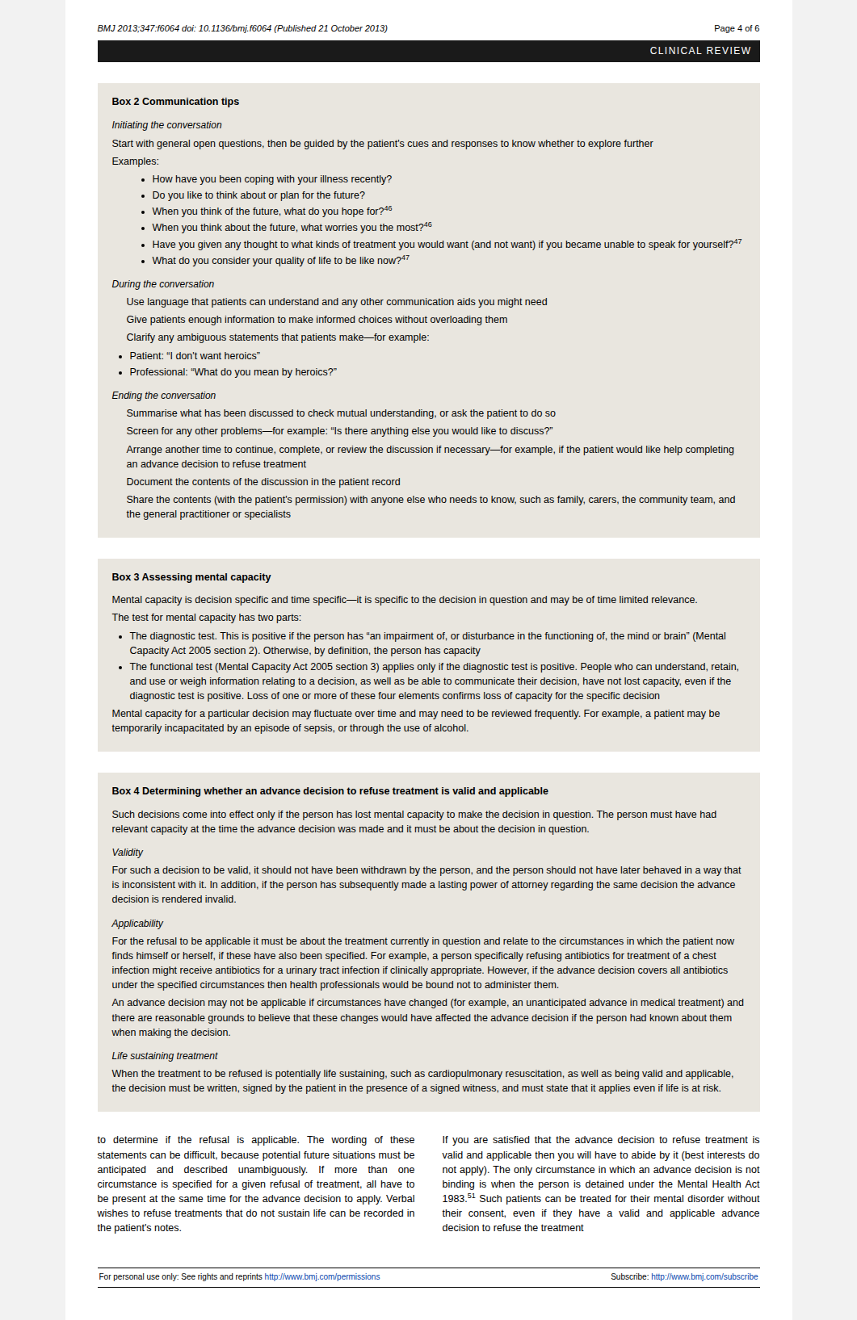BMJ 2013;347:f6064 doi: 10.1136/bmj.f6064 (Published 21 October 2013)
Page 4 of 6
CLINICAL REVIEW
Box 2 Communication tips
Initiating the conversation
Start with general open questions, then be guided by the patient's cues and responses to know whether to explore further
Examples:
How have you been coping with your illness recently?
Do you like to think about or plan for the future?
When you think of the future, what do you hope for?46
When you think about the future, what worries you the most?46
Have you given any thought to what kinds of treatment you would want (and not want) if you became unable to speak for yourself?47
What do you consider your quality of life to be like now?47
During the conversation
Use language that patients can understand and any other communication aids you might need
Give patients enough information to make informed choices without overloading them
Clarify any ambiguous statements that patients make—for example:
Patient: “I don't want heroics”
Professional: “What do you mean by heroics?”
Ending the conversation
Summarise what has been discussed to check mutual understanding, or ask the patient to do so
Screen for any other problems—for example: “Is there anything else you would like to discuss?”
Arrange another time to continue, complete, or review the discussion if necessary—for example, if the patient would like help completing an advance decision to refuse treatment
Document the contents of the discussion in the patient record
Share the contents (with the patient's permission) with anyone else who needs to know, such as family, carers, the community team, and the general practitioner or specialists
Box 3 Assessing mental capacity
Mental capacity is decision specific and time specific—it is specific to the decision in question and may be of time limited relevance.
The test for mental capacity has two parts:
The diagnostic test. This is positive if the person has “an impairment of, or disturbance in the functioning of, the mind or brain” (Mental Capacity Act 2005 section 2). Otherwise, by definition, the person has capacity
The functional test (Mental Capacity Act 2005 section 3) applies only if the diagnostic test is positive. People who can understand, retain, and use or weigh information relating to a decision, as well as be able to communicate their decision, have not lost capacity, even if the diagnostic test is positive. Loss of one or more of these four elements confirms loss of capacity for the specific decision
Mental capacity for a particular decision may fluctuate over time and may need to be reviewed frequently. For example, a patient may be temporarily incapacitated by an episode of sepsis, or through the use of alcohol.
Box 4 Determining whether an advance decision to refuse treatment is valid and applicable
Such decisions come into effect only if the person has lost mental capacity to make the decision in question. The person must have had relevant capacity at the time the advance decision was made and it must be about the decision in question.
Validity
For such a decision to be valid, it should not have been withdrawn by the person, and the person should not have later behaved in a way that is inconsistent with it. In addition, if the person has subsequently made a lasting power of attorney regarding the same decision the advance decision is rendered invalid.
Applicability
For the refusal to be applicable it must be about the treatment currently in question and relate to the circumstances in which the patient now finds himself or herself, if these have also been specified. For example, a person specifically refusing antibiotics for treatment of a chest infection might receive antibiotics for a urinary tract infection if clinically appropriate. However, if the advance decision covers all antibiotics under the specified circumstances then health professionals would be bound not to administer them.
An advance decision may not be applicable if circumstances have changed (for example, an unanticipated advance in medical treatment) and there are reasonable grounds to believe that these changes would have affected the advance decision if the person had known about them when making the decision.
Life sustaining treatment
When the treatment to be refused is potentially life sustaining, such as cardiopulmonary resuscitation, as well as being valid and applicable, the decision must be written, signed by the patient in the presence of a signed witness, and must state that it applies even if life is at risk.
to determine if the refusal is applicable. The wording of these statements can be difficult, because potential future situations must be anticipated and described unambiguously. If more than one circumstance is specified for a given refusal of treatment, all have to be present at the same time for the advance decision to apply. Verbal wishes to refuse treatments that do not sustain life can be recorded in the patient's notes.
If you are satisfied that the advance decision to refuse treatment is valid and applicable then you will have to abide by it (best interests do not apply). The only circumstance in which an advance decision is not binding is when the person is detained under the Mental Health Act 1983.51 Such patients can be treated for their mental disorder without their consent, even if they have a valid and applicable advance decision to refuse the treatment
For personal use only: See rights and reprints http://www.bmj.com/permissions
Subscribe: http://www.bmj.com/subscribe